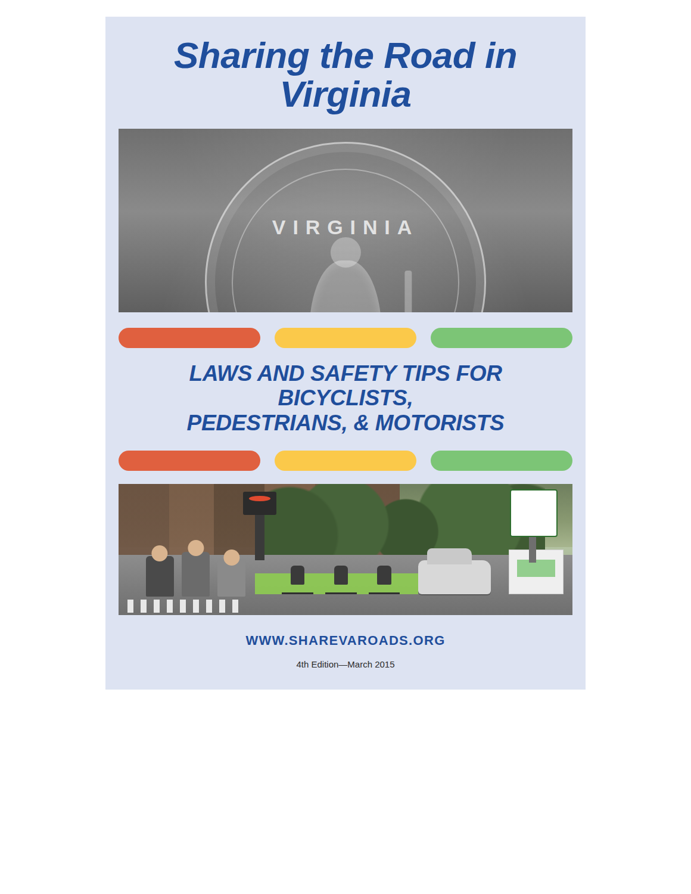Sharing the Road in Virginia
Virginia
Laws and Safety Tips for Bicyclists,
Pedestrians, & Motorists
WWW.SHAREVAROADS.ORG
4th Edition—March 2015